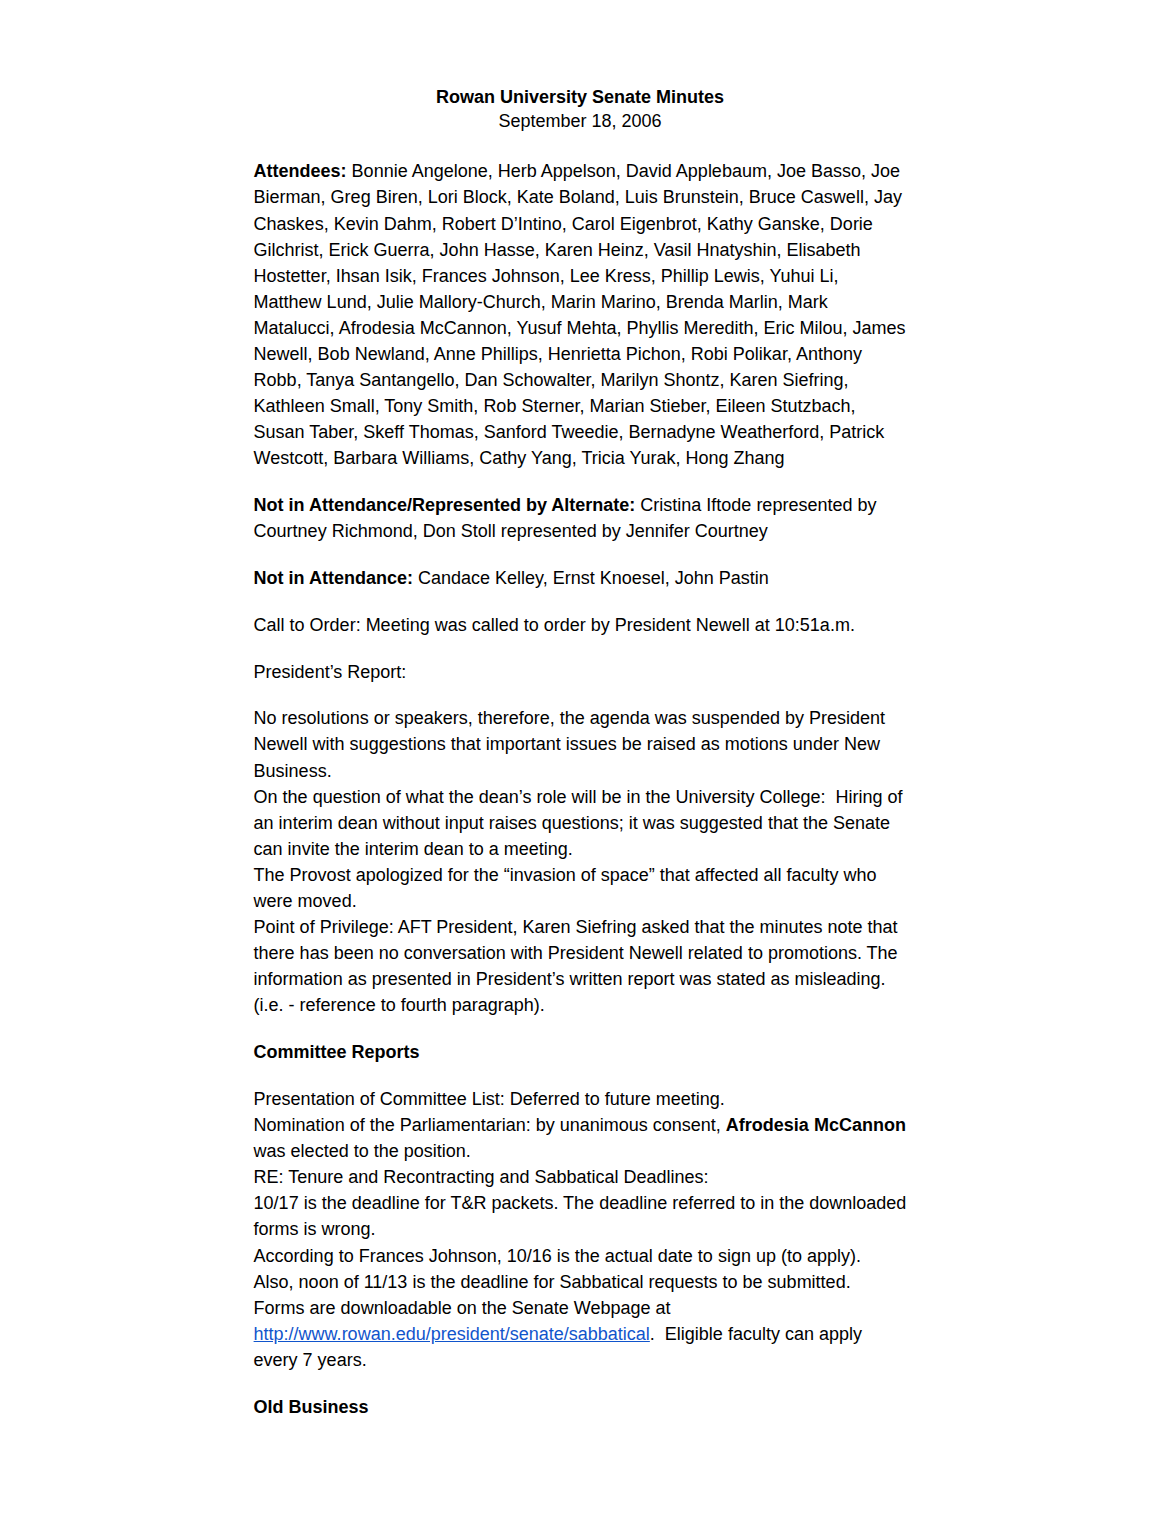Rowan University Senate Minutes
September 18, 2006
Attendees: Bonnie Angelone, Herb Appelson, David Applebaum, Joe Basso, Joe Bierman, Greg Biren, Lori Block, Kate Boland, Luis Brunstein, Bruce Caswell, Jay Chaskes, Kevin Dahm, Robert D’Intino, Carol Eigenbrot, Kathy Ganske, Dorie Gilchrist, Erick Guerra, John Hasse, Karen Heinz, Vasil Hnatyshin, Elisabeth Hostetter, Ihsan Isik, Frances Johnson, Lee Kress, Phillip Lewis, Yuhui Li, Matthew Lund, Julie Mallory-Church, Marin Marino, Brenda Marlin, Mark Matalucci, Afrodesia McCannon, Yusuf Mehta, Phyllis Meredith, Eric Milou, James Newell, Bob Newland, Anne Phillips, Henrietta Pichon, Robi Polikar, Anthony Robb, Tanya Santangello, Dan Schowalter, Marilyn Shontz, Karen Siefring, Kathleen Small, Tony Smith, Rob Sterner, Marian Stieber, Eileen Stutzbach, Susan Taber, Skeff Thomas, Sanford Tweedie, Bernadyne Weatherford, Patrick Westcott, Barbara Williams, Cathy Yang, Tricia Yurak, Hong Zhang
Not in Attendance/Represented by Alternate: Cristina Iftode represented by Courtney Richmond, Don Stoll represented by Jennifer Courtney
Not in Attendance: Candace Kelley, Ernst Knoesel, John Pastin
Call to Order: Meeting was called to order by President Newell at 10:51a.m.
President’s Report:
No resolutions or speakers, therefore, the agenda was suspended by President Newell with suggestions that important issues be raised as motions under New Business.
On the question of what the dean’s role will be in the University College: Hiring of an interim dean without input raises questions; it was suggested that the Senate can invite the interim dean to a meeting.
The Provost apologized for the “invasion of space” that affected all faculty who were moved.
Point of Privilege: AFT President, Karen Siefring asked that the minutes note that there has been no conversation with President Newell related to promotions. The information as presented in President’s written report was stated as misleading. (i.e. - reference to fourth paragraph).
Committee Reports
Presentation of Committee List: Deferred to future meeting.
Nomination of the Parliamentarian: by unanimous consent, Afrodesia McCannon was elected to the position.
RE: Tenure and Recontracting and Sabbatical Deadlines:
10/17 is the deadline for T&R packets. The deadline referred to in the downloaded forms is wrong.
According to Frances Johnson, 10/16 is the actual date to sign up (to apply). Also, noon of 11/13 is the deadline for Sabbatical requests to be submitted. Forms are downloadable on the Senate Webpage at http://www.rowan.edu/president/senate/sabbatical. Eligible faculty can apply every 7 years.
Old Business